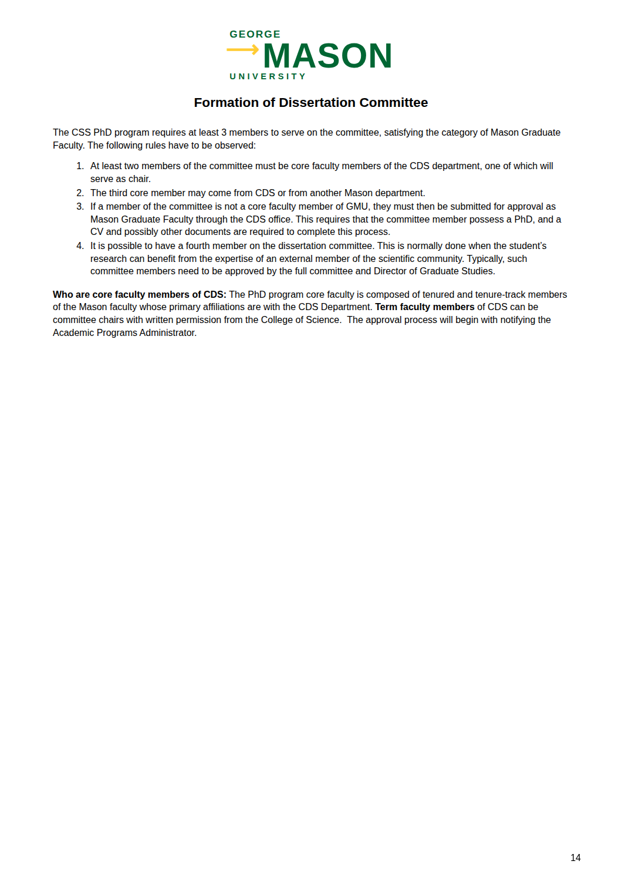GEORGE
⟶MASON
UNIVERSITY
Formation of Dissertation Committee
The CSS PhD program requires at least 3 members to serve on the committee, satisfying the category of Mason Graduate Faculty. The following rules have to be observed:
At least two members of the committee must be core faculty members of the CDS department, one of which will serve as chair.
The third core member may come from CDS or from another Mason department.
If a member of the committee is not a core faculty member of GMU, they must then be submitted for approval as Mason Graduate Faculty through the CDS office. This requires that the committee member possess a PhD, and a CV and possibly other documents are required to complete this process.
It is possible to have a fourth member on the dissertation committee. This is normally done when the student’s research can benefit from the expertise of an external member of the scientific community. Typically, such committee members need to be approved by the full committee and Director of Graduate Studies.
Who are core faculty members of CDS: The PhD program core faculty is composed of tenured and tenure-track members of the Mason faculty whose primary affiliations are with the CDS Department. Term faculty members of CDS can be committee chairs with written permission from the College of Science. The approval process will begin with notifying the Academic Programs Administrator.
14